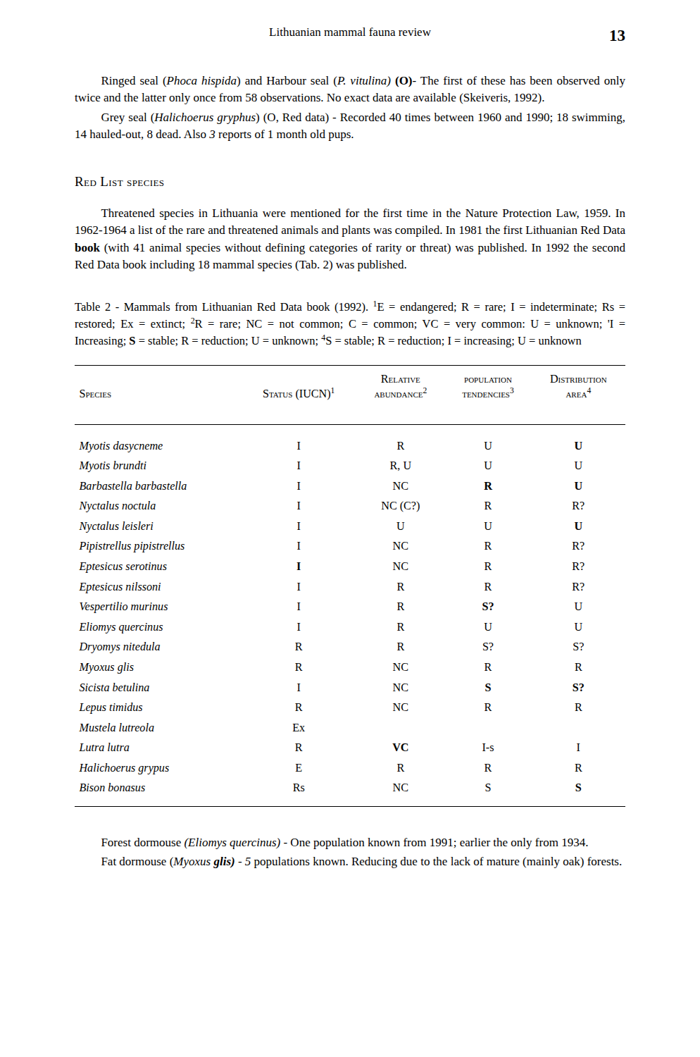Lithuanian mammal fauna review 13
Ringed seal (Phoca hispida) and Harbour seal (P. vitulina) (O)- The first of these has been observed only twice and the latter only once from 58 observations. No exact data are available (Skeiveris, 1992).
Grey seal (Halichoerus gryphus) (O, Red data) - Recorded 40 times between 1960 and 1990; 18 swimming, 14 hauled-out, 8 dead. Also 3 reports of 1 month old pups.
Red List species
Threatened species in Lithuania were mentioned for the first time in the Nature Protection Law, 1959. In 1962-1964 a list of the rare and threatened animals and plants was compiled. In 1981 the first Lithuanian Red Data book (with 41 animal species without defining categories of rarity or threat) was published. In 1992 the second Red Data book including 18 mammal species (Tab. 2) was published.
Table 2 - Mammals from Lithuanian Red Data book (1992). 1E = endangered; R = rare; I = indeterminate; Rs = restored; Ex = extinct; 2R = rare; NC = not common; C = common; VC = very common: U = unknown; 'I = Increasing; S = stable; R = reduction; U = unknown; 4S = stable; R = reduction; I = increasing; U = unknown
| Species | Status (IUCN) 1 | Relative abundance 2 | population tendencies 3 | Distribution area 4 |
| --- | --- | --- | --- | --- |
| Myotis dasycneme | I | R | U | U |
| Myotis brundti | I | R, U | U | U |
| Barbastella barbastella | I | NC | R | U |
| Nyctalus noctula | I | NC (C?) | R | R? |
| Nyctalus leisleri | I | U | U | U |
| Pipistrellus pipistrellus | I | NC | R | R? |
| Eptesicus serotinus | I | NC | R | R? |
| Eptesicus nilssoni | I | R | R | R? |
| Vespertilio murinus | I | R | S? | U |
| Eliomys quercinus | I | R | U | U |
| Dryomys nitedula | R | R | S? | S? |
| Myoxus glis | R | NC | R | R |
| Sicista betulina | I | NC | S | S? |
| Lepus timidus | R | NC | R | R |
| Mustela lutreola | Ex | | | |
| Lutra lutra | R | VC | I-s | I |
| Halichoerus grypus | E | R | R | R |
| Bison bonasus | Rs | NC | S | S |
Forest dormouse (Eliomys quercinus) - One population known from 1991; earlier the only from 1934.
Fat dormouse (Myoxus glis) - 5 populations known. Reducing due to the lack of mature (mainly oak) forests.